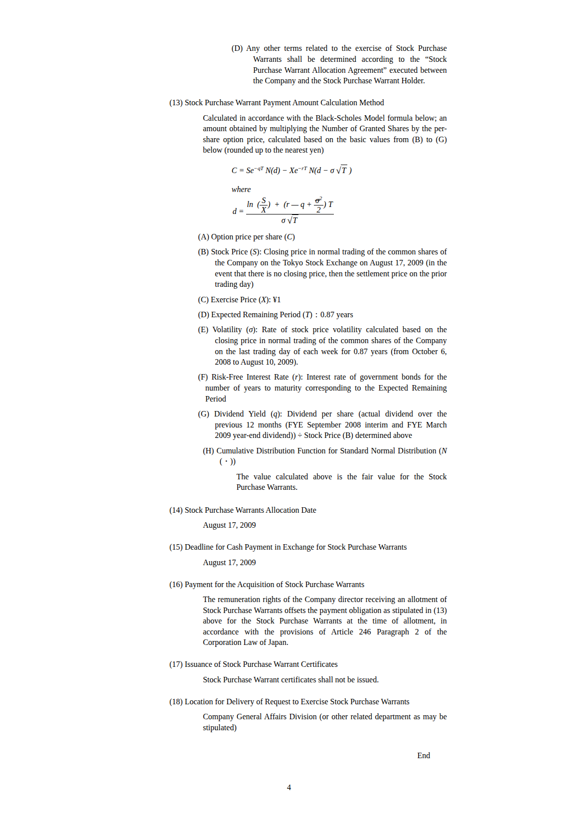(D) Any other terms related to the exercise of Stock Purchase Warrants shall be determined according to the “Stock Purchase Warrant Allocation Agreement” executed between the Company and the Stock Purchase Warrant Holder.
(13) Stock Purchase Warrant Payment Amount Calculation Method
Calculated in accordance with the Black-Scholes Model formula below; an amount obtained by multiplying the Number of Granted Shares by the per-share option price, calculated based on the basic values from (B) to (G) below (rounded up to the nearest yen)
C = Se−qT N(d) − Xe−rT N(d − σ √T )
where
| d = | ln ( S X ) + ( r — q + σ 2 2 ) T |
| σ √ T |
(A) Option price per share (C)
(B) Stock Price (S): Closing price in normal trading of the common shares of the Company on the Tokyo Stock Exchange on August 17, 2009 (in the event that there is no closing price, then the settlement price on the prior trading day)
(C) Exercise Price (X): ¥1
(D) Expected Remaining Period (T)：0.87 years
(E) Volatility (σ): Rate of stock price volatility calculated based on the closing price in normal trading of the common shares of the Company on the last trading day of each week for 0.87 years (from October 6, 2008 to August 10, 2009).
(F) Risk-Free Interest Rate (r): Interest rate of government bonds for the number of years to maturity corresponding to the Expected Remaining Period
(G) Dividend Yield (q): Dividend per share (actual dividend over the previous 12 months (FYE September 2008 interim and FYE March 2009 year-end dividend)) ÷ Stock Price (B) determined above
(H) Cumulative Distribution Function for Standard Normal Distribution (N (・))
The value calculated above is the fair value for the Stock Purchase Warrants.
(14) Stock Purchase Warrants Allocation Date
August 17, 2009
(15) Deadline for Cash Payment in Exchange for Stock Purchase Warrants
August 17, 2009
(16) Payment for the Acquisition of Stock Purchase Warrants
The remuneration rights of the Company director receiving an allotment of Stock Purchase Warrants offsets the payment obligation as stipulated in (13) above for the Stock Purchase Warrants at the time of allotment, in accordance with the provisions of Article 246 Paragraph 2 of the Corporation Law of Japan.
(17) Issuance of Stock Purchase Warrant Certificates
Stock Purchase Warrant certificates shall not be issued.
(18) Location for Delivery of Request to Exercise Stock Purchase Warrants
Company General Affairs Division (or other related department as may be stipulated)
End
4